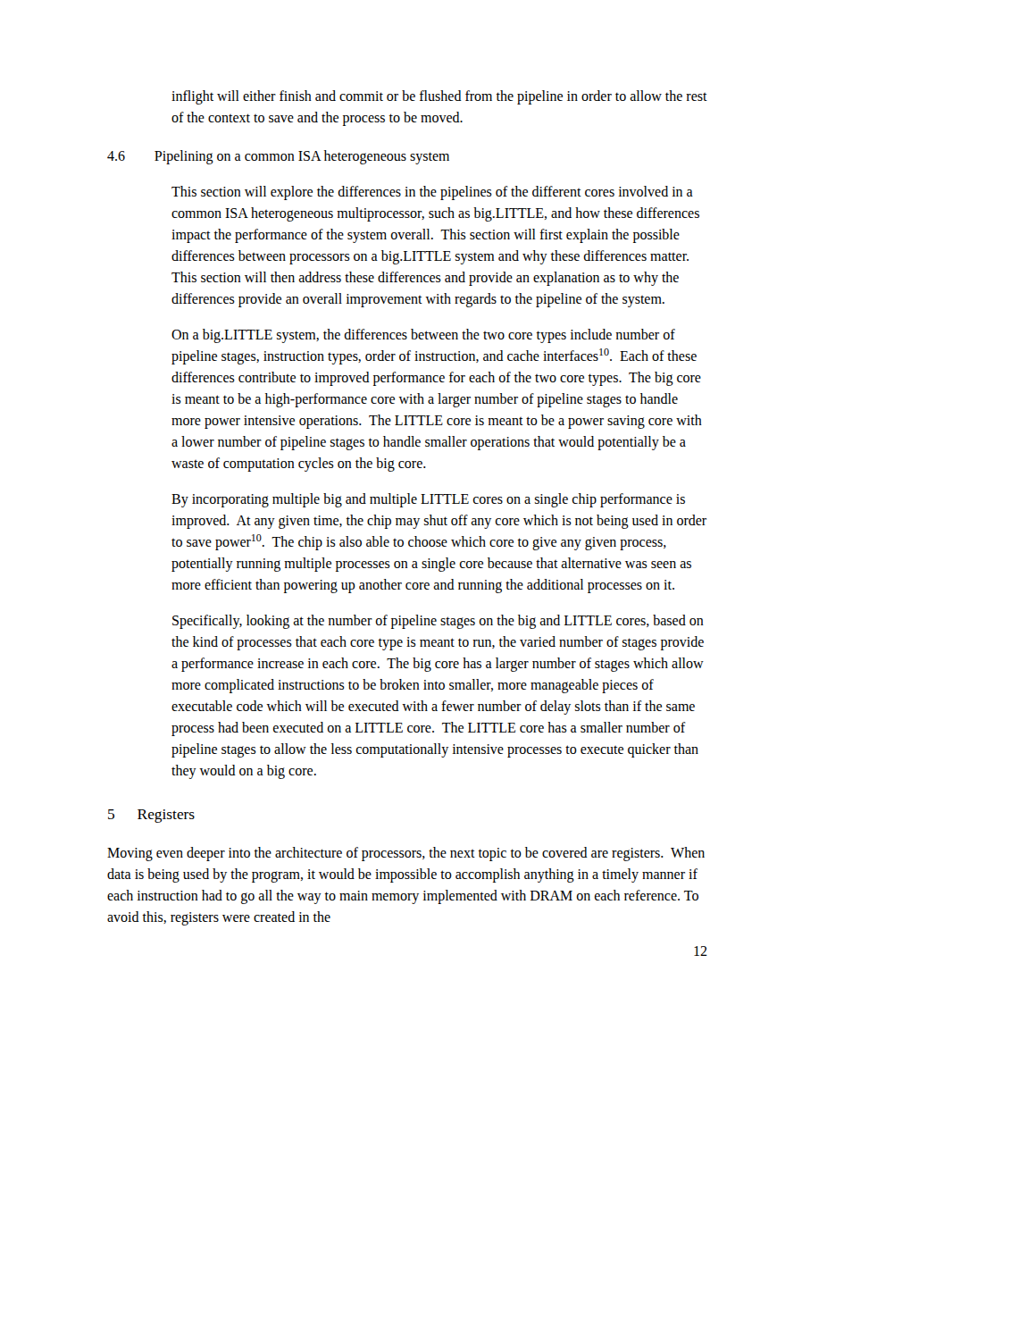inflight will either finish and commit or be flushed from the pipeline in order to allow the rest of the context to save and the process to be moved.
4.6 Pipelining on a common ISA heterogeneous system
This section will explore the differences in the pipelines of the different cores involved in a common ISA heterogeneous multiprocessor, such as big.LITTLE, and how these differences impact the performance of the system overall. This section will first explain the possible differences between processors on a big.LITTLE system and why these differences matter. This section will then address these differences and provide an explanation as to why the differences provide an overall improvement with regards to the pipeline of the system.
On a big.LITTLE system, the differences between the two core types include number of pipeline stages, instruction types, order of instruction, and cache interfaces10. Each of these differences contribute to improved performance for each of the two core types. The big core is meant to be a high-performance core with a larger number of pipeline stages to handle more power intensive operations. The LITTLE core is meant to be a power saving core with a lower number of pipeline stages to handle smaller operations that would potentially be a waste of computation cycles on the big core.
By incorporating multiple big and multiple LITTLE cores on a single chip performance is improved. At any given time, the chip may shut off any core which is not being used in order to save power10. The chip is also able to choose which core to give any given process, potentially running multiple processes on a single core because that alternative was seen as more efficient than powering up another core and running the additional processes on it.
Specifically, looking at the number of pipeline stages on the big and LITTLE cores, based on the kind of processes that each core type is meant to run, the varied number of stages provide a performance increase in each core. The big core has a larger number of stages which allow more complicated instructions to be broken into smaller, more manageable pieces of executable code which will be executed with a fewer number of delay slots than if the same process had been executed on a LITTLE core. The LITTLE core has a smaller number of pipeline stages to allow the less computationally intensive processes to execute quicker than they would on a big core.
5 Registers
Moving even deeper into the architecture of processors, the next topic to be covered are registers. When data is being used by the program, it would be impossible to accomplish anything in a timely manner if each instruction had to go all the way to main memory implemented with DRAM on each reference. To avoid this, registers were created in the
12